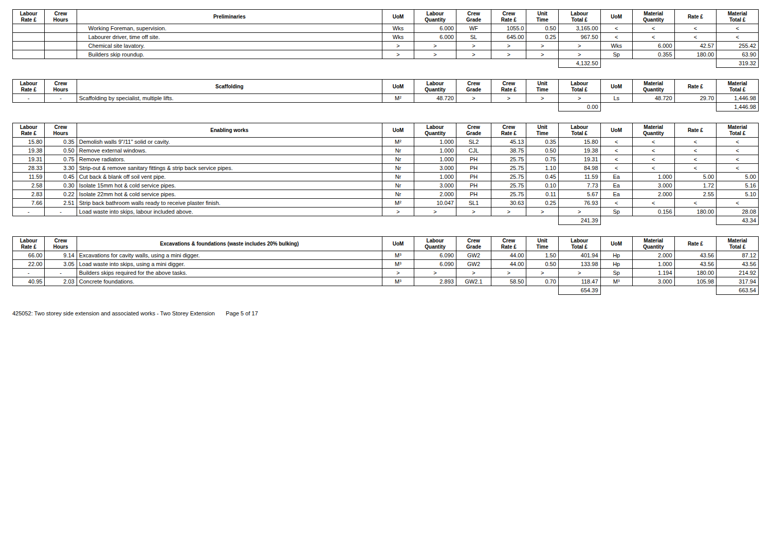| Labour Rate £ | Crew Hours | Preliminaries | UoM | Labour Quantity | Crew Grade | Crew Rate £ | Unit Time | Labour Total £ | UoM | Material Quantity | Rate £ | Material Total £ |
| --- | --- | --- | --- | --- | --- | --- | --- | --- | --- | --- | --- | --- |
| | | Working Foreman, supervision. | Wks | 6.000 | WF | 1055.0 | 0.50 | 3,165.00 | < | < | < | < |
| | | Labourer driver, time off site. | Wks | 6.000 | SL | 645.00 | 0.25 | 967.50 | < | < | < | < |
| | | Chemical site lavatory. | > | > | > | > | > | > | Wks | 6.000 | 42.57 | 255.42 |
| | | Builders skip roundup. | > | > | > | > | > | > | Sp | 0.355 | 180.00 | 63.90 |
| | | | | | | | | 4,132.50 | | | | 319.32 |
| Labour Rate £ | Crew Hours | Scaffolding | UoM | Labour Quantity | Crew Grade | Crew Rate £ | Unit Time | Labour Total £ | UoM | Material Quantity | Rate £ | Material Total £ |
| --- | --- | --- | --- | --- | --- | --- | --- | --- | --- | --- | --- | --- |
| - | - | Scaffolding by specialist, multiple lifts. | M² | 48.720 | > | > | > | > | Ls | 48.720 | 29.70 | 1,446.98 |
| | | | | | | | | 0.00 | | | | 1,446.98 |
| Labour Rate £ | Crew Hours | Enabling works | UoM | Labour Quantity | Crew Grade | Crew Rate £ | Unit Time | Labour Total £ | UoM | Material Quantity | Rate £ | Material Total £ |
| --- | --- | --- | --- | --- | --- | --- | --- | --- | --- | --- | --- | --- |
| 15.80 | 0.35 | Demolish walls 9"/11" solid or cavity. | M² | 1.000 | SL2 | 45.13 | 0.35 | 15.80 | < | < | < | < |
| 19.38 | 0.50 | Remove external windows. | Nr | 1.000 | CJL | 38.75 | 0.50 | 19.38 | < | < | < | < |
| 19.31 | 0.75 | Remove radiators. | Nr | 1.000 | PH | 25.75 | 0.75 | 19.31 | < | < | < | < |
| 28.33 | 3.30 | Strip-out & remove sanitary fittings & strip back service pipes. | Nr | 3.000 | PH | 25.75 | 1.10 | 84.98 | < | < | < | < |
| 11.59 | 0.45 | Cut back & blank off soil vent pipe. | Nr | 1.000 | PH | 25.75 | 0.45 | 11.59 | Ea | 1.000 | 5.00 | 5.00 |
| 2.58 | 0.30 | Isolate 15mm hot & cold service pipes. | Nr | 3.000 | PH | 25.75 | 0.10 | 7.73 | Ea | 3.000 | 1.72 | 5.16 |
| 2.83 | 0.22 | Isolate 22mm hot & cold service pipes. | Nr | 2.000 | PH | 25.75 | 0.11 | 5.67 | Ea | 2.000 | 2.55 | 5.10 |
| 7.66 | 2.51 | Strip back bathroom walls ready to receive plaster finish. | M² | 10.047 | SL1 | 30.63 | 0.25 | 76.93 | < | < | < | < |
| - | - | Load waste into skips, labour included above. | > | > | > | > | > | > | Sp | 0.156 | 180.00 | 28.08 |
| | | | | | | | | 241.39 | | | | 43.34 |
| Labour Rate £ | Crew Hours | Excavations & foundations (waste includes 20% bulking) | UoM | Labour Quantity | Crew Grade | Crew Rate £ | Unit Time | Labour Total £ | UoM | Material Quantity | Rate £ | Material Total £ |
| --- | --- | --- | --- | --- | --- | --- | --- | --- | --- | --- | --- | --- |
| 66.00 | 9.14 | Excavations for cavity walls, using a mini digger. | M³ | 6.090 | GW2 | 44.00 | 1.50 | 401.94 | Hp | 2.000 | 43.56 | 87.12 |
| 22.00 | 3.05 | Load waste into skips, using a mini digger. | M³ | 6.090 | GW2 | 44.00 | 0.50 | 133.98 | Hp | 1.000 | 43.56 | 43.56 |
| - | - | Builders skips required for the above tasks. | > | > | > | > | > | > | Sp | 1.194 | 180.00 | 214.92 |
| 40.95 | 2.03 | Concrete foundations. | M³ | 2.893 | GW2.1 | 58.50 | 0.70 | 118.47 | M³ | 3.000 | 105.98 | 317.94 |
| | | | | | | | | 654.39 | | | | 663.54 |
425052: Two storey side extension and associated works - Two Storey Extension Page 5 of 17